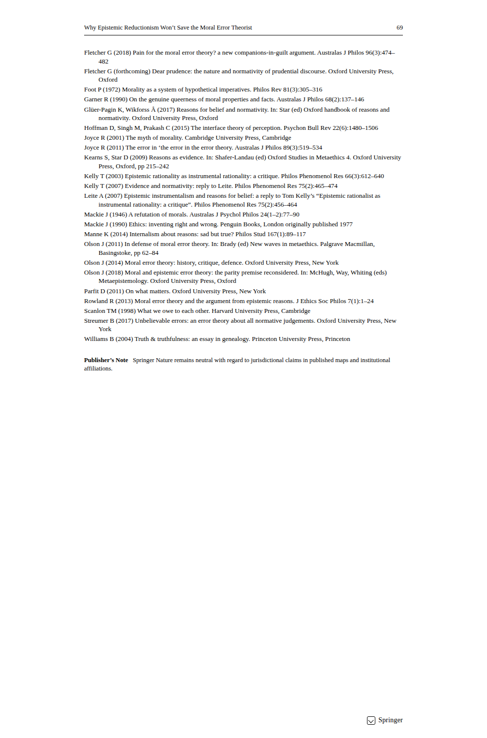Why Epistemic Reductionism Won’t Save the Moral Error Theorist 69
Fletcher G (2018) Pain for the moral error theory? a new companions-in-guilt argument. Australas J Philos 96(3):474–482
Fletcher G (forthcoming) Dear prudence: the nature and normativity of prudential discourse. Oxford University Press, Oxford
Foot P (1972) Morality as a system of hypothetical imperatives. Philos Rev 81(3):305–316
Garner R (1990) On the genuine queerness of moral properties and facts. Australas J Philos 68(2):137–146
Glüer-Pagin K, Wikforss Å (2017) Reasons for belief and normativity. In: Star (ed) Oxford handbook of reasons and normativity. Oxford University Press, Oxford
Hoffman D, Singh M, Prakash C (2015) The interface theory of perception. Psychon Bull Rev 22(6):1480–1506
Joyce R (2001) The myth of morality. Cambridge University Press, Cambridge
Joyce R (2011) The error in ‘the error in the error theory. Australas J Philos 89(3):519–534
Kearns S, Star D (2009) Reasons as evidence. In: Shafer-Landau (ed) Oxford Studies in Metaethics 4. Oxford University Press, Oxford, pp 215–242
Kelly T (2003) Epistemic rationality as instrumental rationality: a critique. Philos Phenomenol Res 66(3):612–640
Kelly T (2007) Evidence and normativity: reply to Leite. Philos Phenomenol Res 75(2):465–474
Leite A (2007) Epistemic instrumentalism and reasons for belief: a reply to Tom Kelly’s “Epistemic rationalist as instrumental rationality: a critique”. Philos Phenomenol Res 75(2):456–464
Mackie J (1946) A refutation of morals. Australas J Psychol Philos 24(1–2):77–90
Mackie J (1990) Ethics: inventing right and wrong. Penguin Books, London originally published 1977
Manne K (2014) Internalism about reasons: sad but true? Philos Stud 167(1):89–117
Olson J (2011) In defense of moral error theory. In: Brady (ed) New waves in metaethics. Palgrave Macmillan, Basingstoke, pp 62–84
Olson J (2014) Moral error theory: history, critique, defence. Oxford University Press, New York
Olson J (2018) Moral and epistemic error theory: the parity premise reconsidered. In: McHugh, Way, Whiting (eds) Metaepistemology. Oxford University Press, Oxford
Parfit D (2011) On what matters. Oxford University Press, New York
Rowland R (2013) Moral error theory and the argument from epistemic reasons. J Ethics Soc Philos 7(1):1–24
Scanlon TM (1998) What we owe to each other. Harvard University Press, Cambridge
Streumer B (2017) Unbelievable errors: an error theory about all normative judgements. Oxford University Press, New York
Williams B (2004) Truth & truthfulness: an essay in genealogy. Princeton University Press, Princeton
Publisher’s Note Springer Nature remains neutral with regard to jurisdictional claims in published maps and institutional affiliations.
Springer